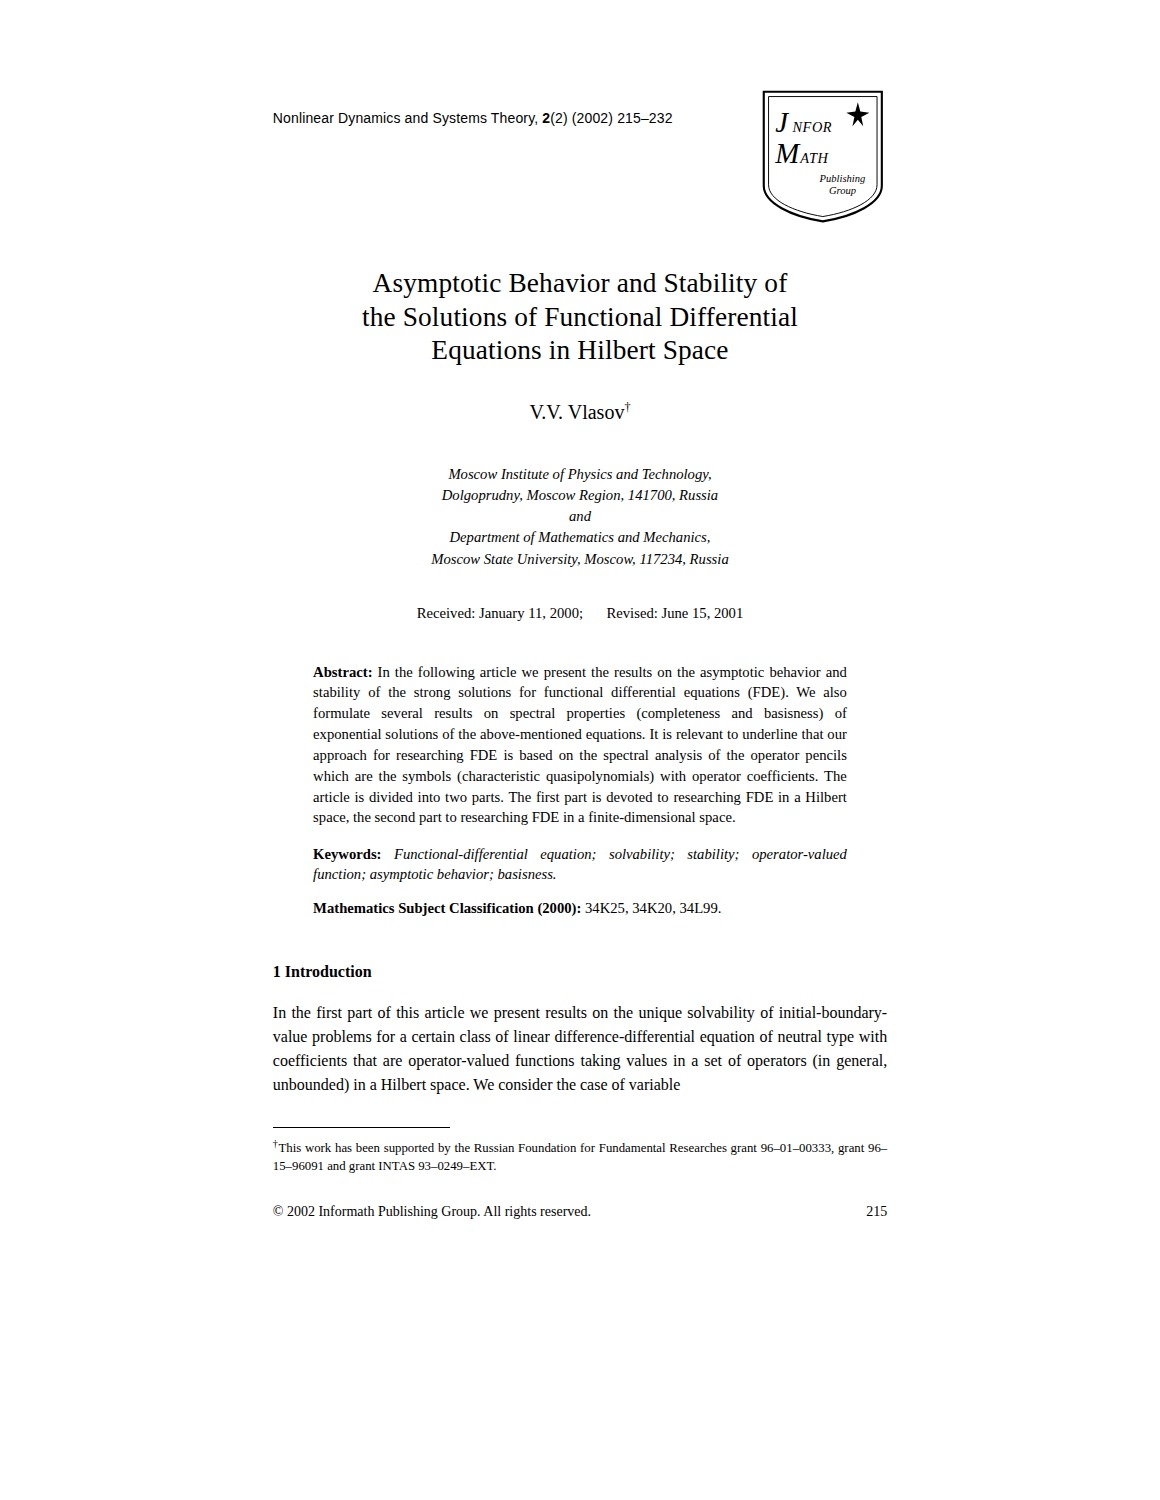Nonlinear Dynamics and Systems Theory, 2(2) (2002) 215–232
J NFOR M ATH Publishing Group
Asymptotic Behavior and Stability of
the Solutions of Functional Differential
Equations in Hilbert Space
V.V. Vlasov†
Moscow Institute of Physics and Technology,
Dolgoprudny, Moscow Region, 141700, Russia
and
Department of Mathematics and Mechanics,
Moscow State University, Moscow, 117234, Russia
Received: January 11, 2000; Revised: June 15, 2001
Abstract: In the following article we present the results on the asymptotic behavior and stability of the strong solutions for functional differential equations (FDE). We also formulate several results on spectral properties (completeness and basisness) of exponential solutions of the above-mentioned equations. It is relevant to underline that our approach for researching FDE is based on the spectral analysis of the operator pencils which are the symbols (characteristic quasipolynomials) with operator coefficients. The article is divided into two parts. The first part is devoted to researching FDE in a Hilbert space, the second part to researching FDE in a finite-dimensional space.
Keywords: Functional-differential equation; solvability; stability; operator-valued function; asymptotic behavior; basisness.
Mathematics Subject Classification (2000): 34K25, 34K20, 34L99.
1 Introduction
In the first part of this article we present results on the unique solvability of initial-boundary-value problems for a certain class of linear difference-differential equation of neutral type with coefficients that are operator-valued functions taking values in a set of operators (in general, unbounded) in a Hilbert space. We consider the case of variable
†This work has been supported by the Russian Foundation for Fundamental Researches grant 96–01–00333, grant 96–15–96091 and grant INTAS 93–0249–EXT.
© 2002 Informath Publishing Group. All rights reserved.
215